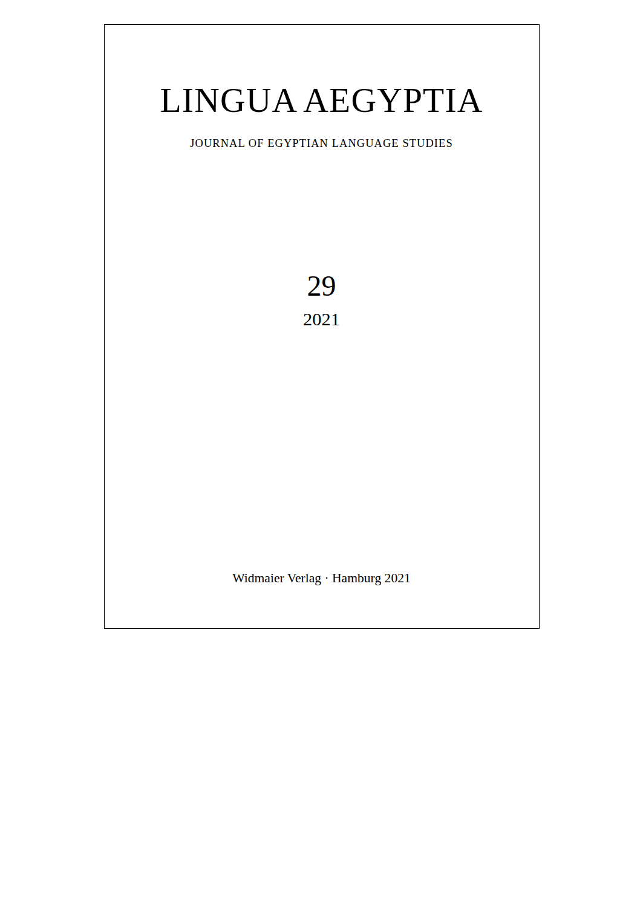LINGUA AEGYPTIA
JOURNAL OF EGYPTIAN LANGUAGE STUDIES
29
2021
Widmaier Verlag · Hamburg 2021